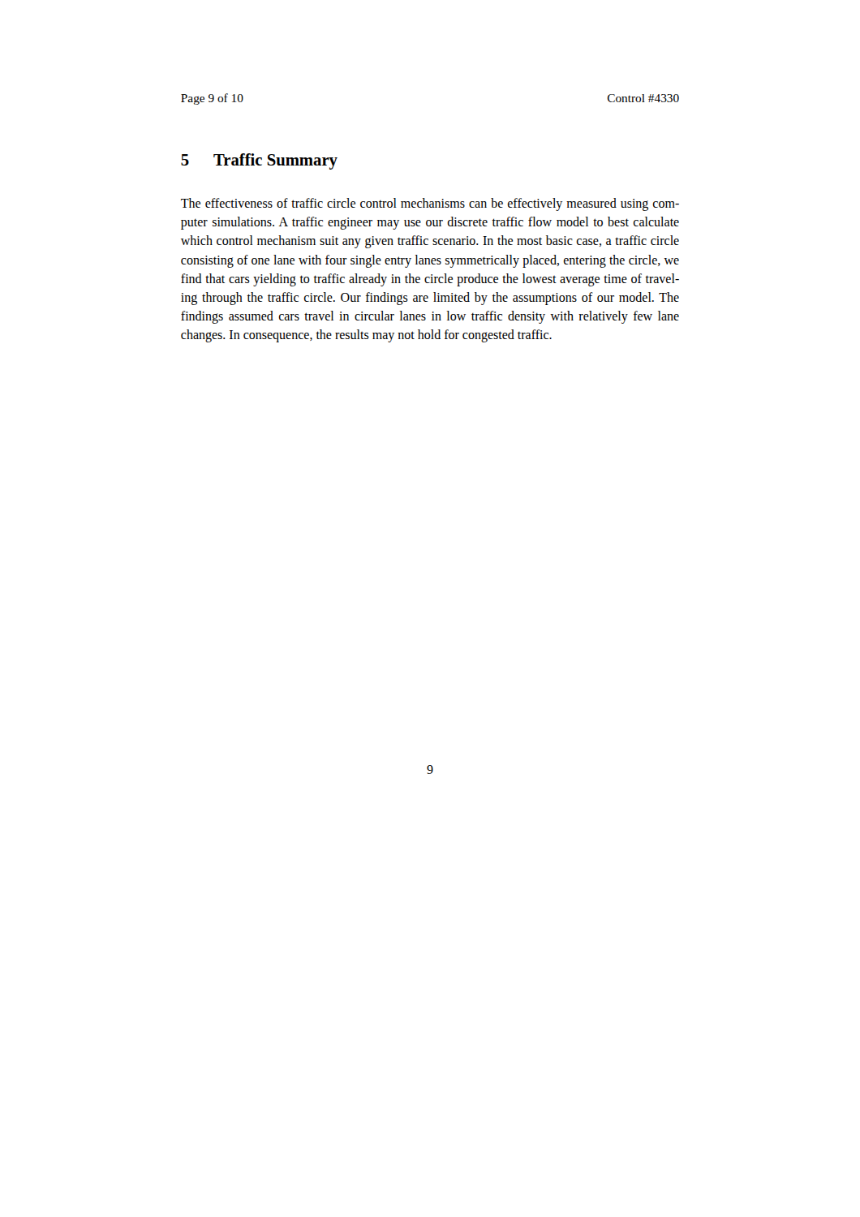Page 9 of 10
Control #4330
5 Traffic Summary
The effectiveness of traffic circle control mechanisms can be effectively measured using computer simulations. A traffic engineer may use our discrete traffic flow model to best calculate which control mechanism suit any given traffic scenario. In the most basic case, a traffic circle consisting of one lane with four single entry lanes symmetrically placed, entering the circle, we find that cars yielding to traffic already in the circle produce the lowest average time of traveling through the traffic circle. Our findings are limited by the assumptions of our model. The findings assumed cars travel in circular lanes in low traffic density with relatively few lane changes. In consequence, the results may not hold for congested traffic.
9